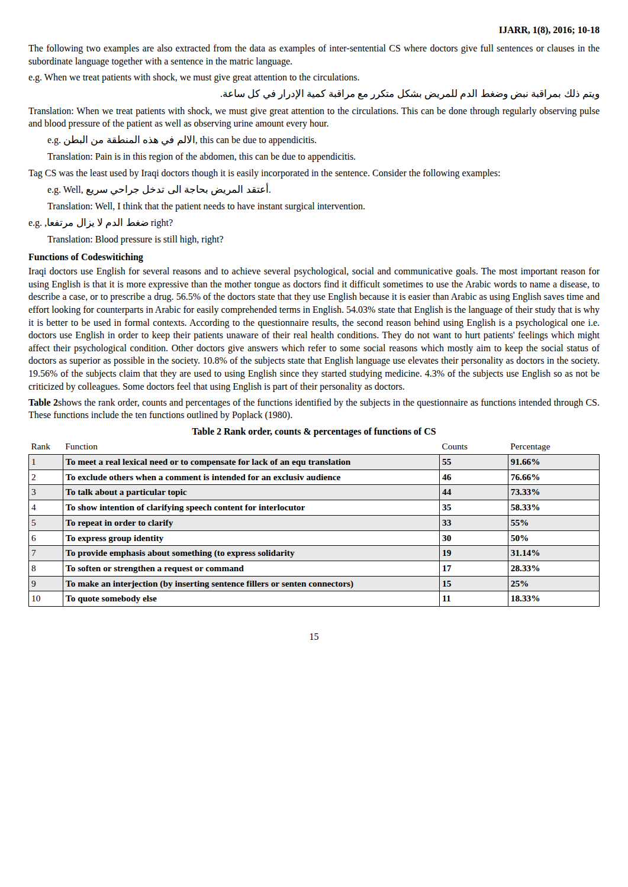IJARR, 1(8), 2016; 10-18
The following two examples are also extracted from the data as examples of inter-sentential CS where doctors give full sentences or clauses in the subordinate language together with a sentence in the matric language.
e.g. When we treat patients with shock, we must give great attention to the circulations.
ويتم ذلك بمراقبة نبض وضغط الدم للمريض بشكل متكرر مع مراقبة كمية الإدرار في كل ساعة.
Translation: When we treat patients with shock, we must give great attention to the circulations. This can be done through regularly observing pulse and blood pressure of the patient as well as observing urine amount every hour.
e.g. الالم في هذه المنطقة من البطن, this can be due to appendicitis.
Translation: Pain is in this region of the abdomen, this can be due to appendicitis.
Tag CS was the least used by Iraqi doctors though it is easily incorporated in the sentence. Consider the following examples:
e.g. Well, أعتقد المريض بحاجة الى تدخل جراحي سريع.
Translation: Well, I think that the patient needs to have instant surgical intervention.
e.g. ضغط الدم لا يزال مرتفعا, right?
Translation: Blood pressure is still high, right?
Functions of Codeswitiching
Iraqi doctors use English for several reasons and to achieve several psychological, social and communicative goals. The most important reason for using English is that it is more expressive than the mother tongue as doctors find it difficult sometimes to use the Arabic words to name a disease, to describe a case, or to prescribe a drug. 56.5% of the doctors state that they use English because it is easier than Arabic as using English saves time and effort looking for counterparts in Arabic for easily comprehended terms in English. 54.03% state that English is the language of their study that is why it is better to be used in formal contexts. According to the questionnaire results, the second reason behind using English is a psychological one i.e. doctors use English in order to keep their patients unaware of their real health conditions. They do not want to hurt patients' feelings which might affect their psychological condition. Other doctors give answers which refer to some social reasons which mostly aim to keep the social status of doctors as superior as possible in the society. 10.8% of the subjects state that English language use elevates their personality as doctors in the society. 19.56% of the subjects claim that they are used to using English since they started studying medicine. 4.3% of the subjects use English so as not be criticized by colleagues. Some doctors feel that using English is part of their personality as doctors.
Table 2shows the rank order, counts and percentages of the functions identified by the subjects in the questionnaire as functions intended through CS. These functions include the ten functions outlined by Poplack (1980).
Table 2 Rank order, counts & percentages of functions of CS
| Rank | Function | Counts | Percentage |
| --- | --- | --- | --- |
| 1 | To meet a real lexical need or to compensate for lack of an equ translation | 55 | 91.66% |
| 2 | To exclude others when a comment is intended for an exclusiv audience | 46 | 76.66% |
| 3 | To talk about a particular topic | 44 | 73.33% |
| 4 | To show intention of clarifying speech content for interlocutor | 35 | 58.33% |
| 5 | To repeat in order to clarify | 33 | 55% |
| 6 | To express group identity | 30 | 50% |
| 7 | To provide emphasis about something (to express solidarity | 19 | 31.14% |
| 8 | To soften or strengthen a request or command | 17 | 28.33% |
| 9 | To make an interjection (by inserting sentence fillers or senten connectors) | 15 | 25% |
| 10 | To quote somebody else | 11 | 18.33% |
15